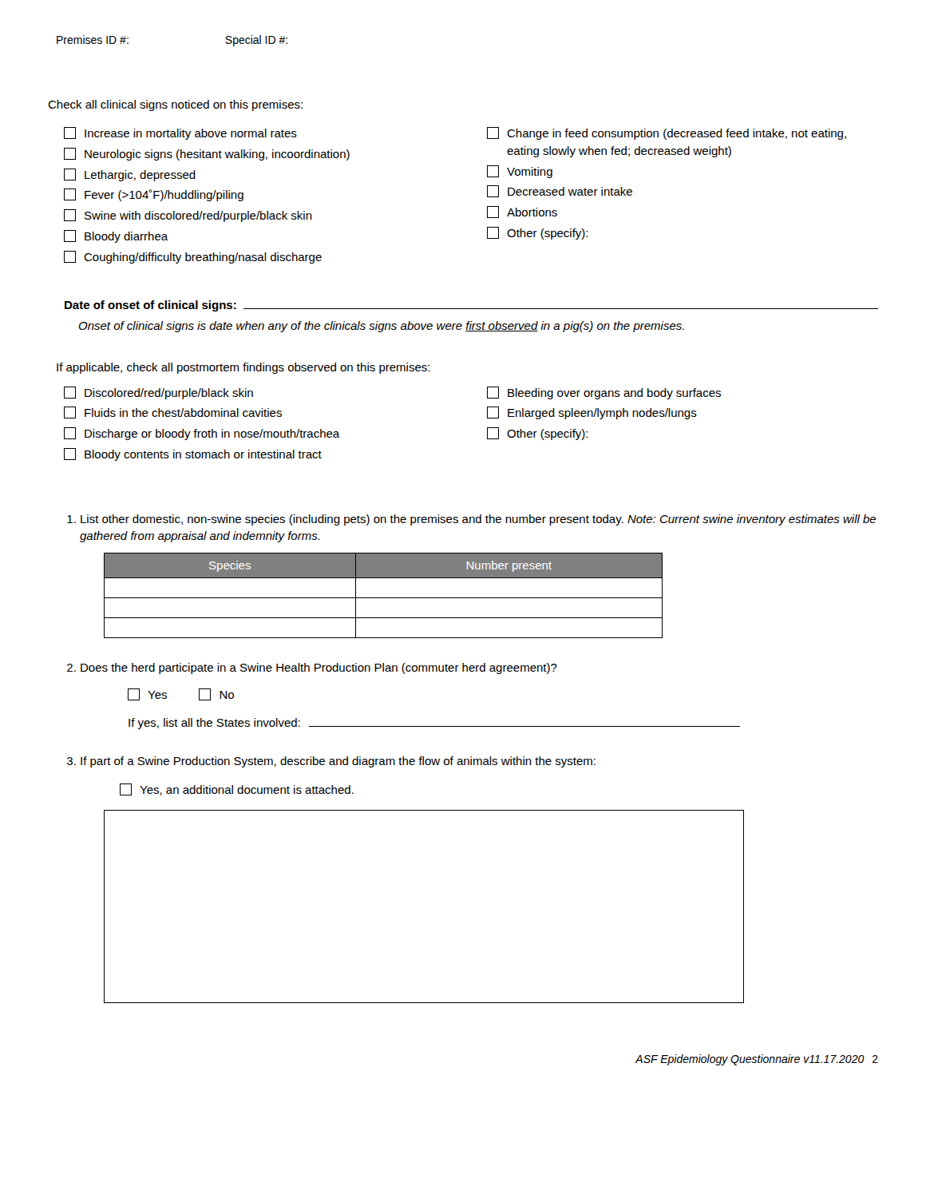Premises ID #: Special ID #:
Check all clinical signs noticed on this premises:
Increase in mortality above normal rates
Neurologic signs (hesitant walking, incoordination)
Lethargic, depressed
Fever (>104˚F)/huddling/piling
Swine with discolored/red/purple/black skin
Bloody diarrhea
Coughing/difficulty breathing/nasal discharge
Change in feed consumption (decreased feed intake, not eating, eating slowly when fed; decreased weight)
Vomiting
Decreased water intake
Abortions
Other (specify):
Date of onset of clinical signs:
Onset of clinical signs is date when any of the clinicals signs above were first observed in a pig(s) on the premises.
If applicable, check all postmortem findings observed on this premises:
Discolored/red/purple/black skin
Fluids in the chest/abdominal cavities
Discharge or bloody froth in nose/mouth/trachea
Bloody contents in stomach or intestinal tract
Bleeding over organs and body surfaces
Enlarged spleen/lymph nodes/lungs
Other (specify):
List other domestic, non-swine species (including pets) on the premises and the number present today. Note: Current swine inventory estimates will be gathered from appraisal and indemnity forms.
| Species | Number present |
| --- | --- |
Does the herd participate in a Swine Health Production Plan (commuter herd agreement)?
Yes
No
If yes, list all the States involved:
If part of a Swine Production System, describe and diagram the flow of animals within the system:
Yes, an additional document is attached.
ASF Epidemiology Questionnaire v11.17.20202